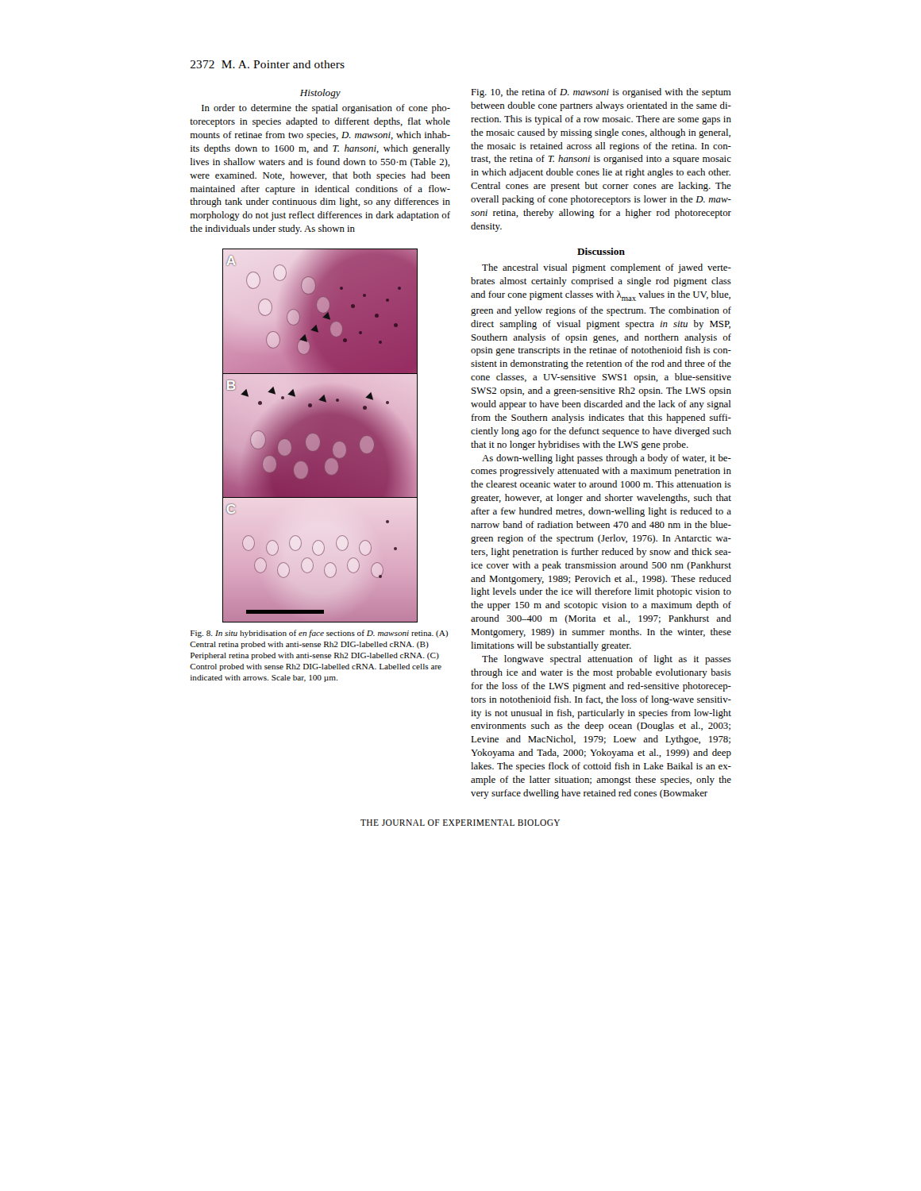2372 M. A. Pointer and others
Histology
In order to determine the spatial organisation of cone photoreceptors in species adapted to different depths, flat whole mounts of retinae from two species, D. mawsoni, which inhabits depths down to 1600 m, and T. hansoni, which generally lives in shallow waters and is found down to 550·m (Table 2), were examined. Note, however, that both species had been maintained after capture in identical conditions of a flow-through tank under continuous dim light, so any differences in morphology do not just reflect differences in dark adaptation of the individuals under study. As shown in
A
B
C
Fig. 8. In situ hybridisation of en face sections of D. mawsoni retina. (A) Central retina probed with anti-sense Rh2 DIG-labelled cRNA. (B) Peripheral retina probed with anti-sense Rh2 DIG-labelled cRNA. (C) Control probed with sense Rh2 DIG-labelled cRNA. Labelled cells are indicated with arrows. Scale bar, 100 µm.
Fig. 10, the retina of D. mawsoni is organised with the septum between double cone partners always orientated in the same direction. This is typical of a row mosaic. There are some gaps in the mosaic caused by missing single cones, although in general, the mosaic is retained across all regions of the retina. In contrast, the retina of T. hansoni is organised into a square mosaic in which adjacent double cones lie at right angles to each other. Central cones are present but corner cones are lacking. The overall packing of cone photoreceptors is lower in the D. mawsoni retina, thereby allowing for a higher rod photoreceptor density.
Discussion
The ancestral visual pigment complement of jawed vertebrates almost certainly comprised a single rod pigment class and four cone pigment classes with λmax values in the UV, blue, green and yellow regions of the spectrum. The combination of direct sampling of visual pigment spectra in situ by MSP, Southern analysis of opsin genes, and northern analysis of opsin gene transcripts in the retinae of notothenioid fish is consistent in demonstrating the retention of the rod and three of the cone classes, a UV-sensitive SWS1 opsin, a blue-sensitive SWS2 opsin, and a green-sensitive Rh2 opsin. The LWS opsin would appear to have been discarded and the lack of any signal from the Southern analysis indicates that this happened sufficiently long ago for the defunct sequence to have diverged such that it no longer hybridises with the LWS gene probe.
As down-welling light passes through a body of water, it becomes progressively attenuated with a maximum penetration in the clearest oceanic water to around 1000 m. This attenuation is greater, however, at longer and shorter wavelengths, such that after a few hundred metres, down-welling light is reduced to a narrow band of radiation between 470 and 480 nm in the blue-green region of the spectrum (Jerlov, 1976). In Antarctic waters, light penetration is further reduced by snow and thick sea-ice cover with a peak transmission around 500 nm (Pankhurst and Montgomery, 1989; Perovich et al., 1998). These reduced light levels under the ice will therefore limit photopic vision to the upper 150 m and scotopic vision to a maximum depth of around 300–400 m (Morita et al., 1997; Pankhurst and Montgomery, 1989) in summer months. In the winter, these limitations will be substantially greater.
The longwave spectral attenuation of light as it passes through ice and water is the most probable evolutionary basis for the loss of the LWS pigment and red-sensitive photoreceptors in notothenioid fish. In fact, the loss of long-wave sensitivity is not unusual in fish, particularly in species from low-light environments such as the deep ocean (Douglas et al., 2003; Levine and MacNichol, 1979; Loew and Lythgoe, 1978; Yokoyama and Tada, 2000; Yokoyama et al., 1999) and deep lakes. The species flock of cottoid fish in Lake Baikal is an example of the latter situation; amongst these species, only the very surface dwelling have retained red cones (Bowmaker
THE JOURNAL OF EXPERIMENTAL BIOLOGY